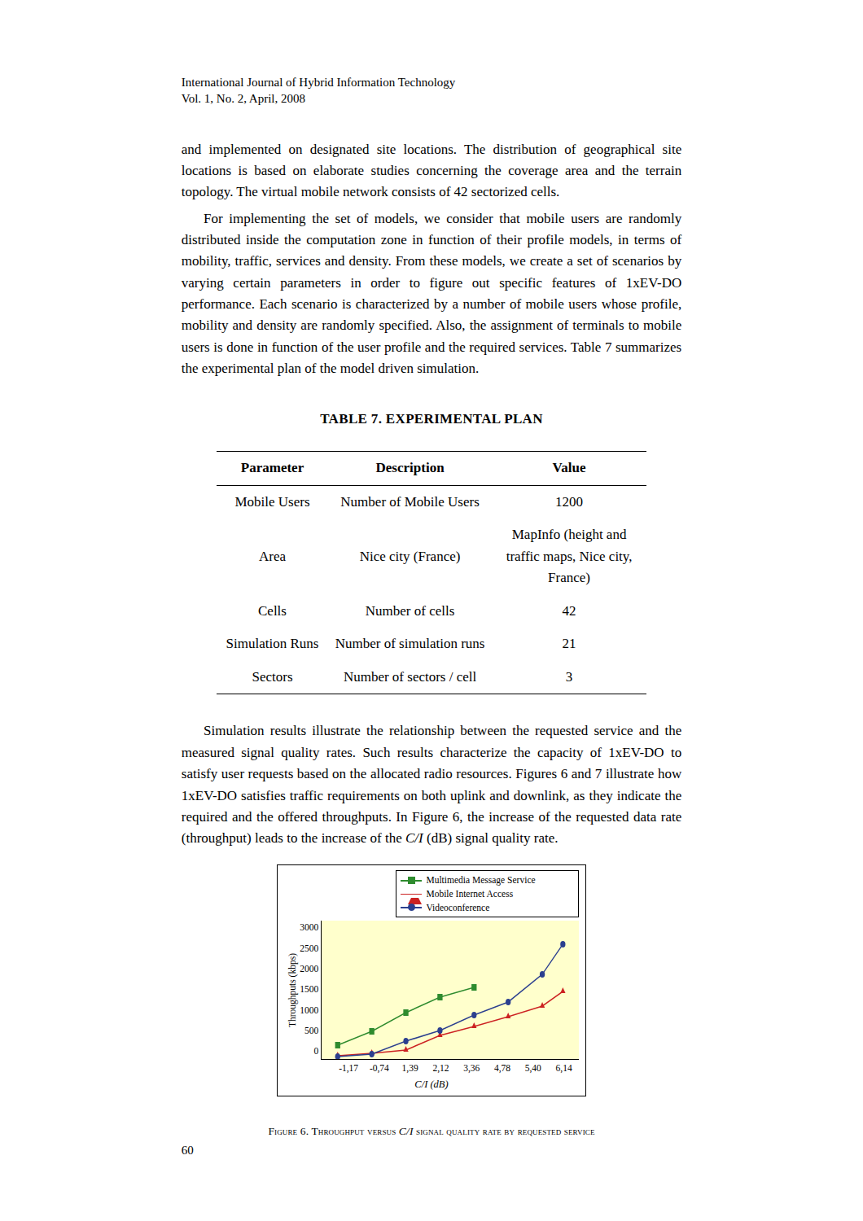International Journal of Hybrid Information Technology
Vol. 1, No. 2, April, 2008
and implemented on designated site locations. The distribution of geographical site locations is based on elaborate studies concerning the coverage area and the terrain topology. The virtual mobile network consists of 42 sectorized cells.
For implementing the set of models, we consider that mobile users are randomly distributed inside the computation zone in function of their profile models, in terms of mobility, traffic, services and density. From these models, we create a set of scenarios by varying certain parameters in order to figure out specific features of 1xEV-DO performance. Each scenario is characterized by a number of mobile users whose profile, mobility and density are randomly specified. Also, the assignment of terminals to mobile users is done in function of the user profile and the required services. Table 7 summarizes the experimental plan of the model driven simulation.
TABLE 7. EXPERIMENTAL PLAN
| Parameter | Description | Value |
| --- | --- | --- |
| Mobile Users | Number of Mobile Users | 1200 |
| Area | Nice city (France) | MapInfo (height and traffic maps, Nice city, France) |
| Cells | Number of cells | 42 |
| Simulation Runs | Number of simulation runs | 21 |
| Sectors | Number of sectors / cell | 3 |
Simulation results illustrate the relationship between the requested service and the measured signal quality rates. Such results characterize the capacity of 1xEV-DO to satisfy user requests based on the allocated radio resources. Figures 6 and 7 illustrate how 1xEV-DO satisfies traffic requirements on both uplink and downlink, as they indicate the required and the offered throughputs. In Figure 6, the increase of the requested data rate (throughput) leads to the increase of the C/I (dB) signal quality rate.
Multimedia Message Service
Mobile Internet Access
Videoconference
Throughputs (kbps)
3000 2500 2000 1500 1000 500 0
-1,17 -0,74 1,39 2,12 3,36 4,78 5,40 6,14
C/I (dB)
Figure 6. Throughput versus C/I signal quality rate by requested service
60